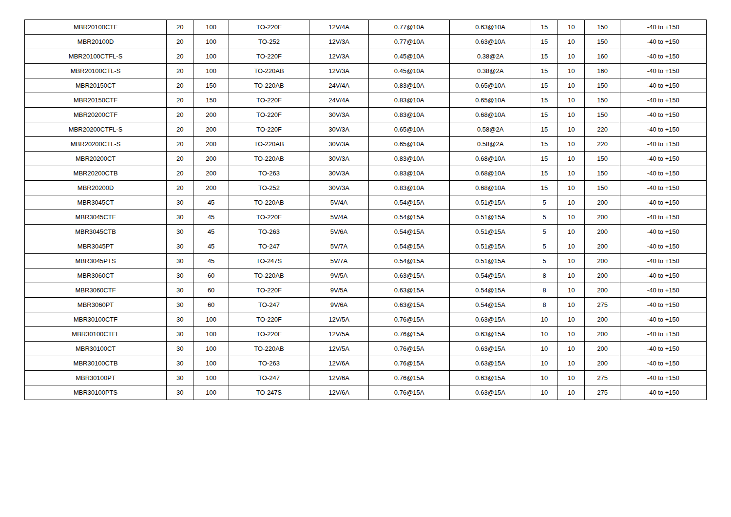| MBR20100CTF | 20 | 100 | TO-220F | 12V/4A | 0.77@10A | 0.63@10A | 15 | 10 | 150 | -40 to +150 |
| MBR20100D | 20 | 100 | TO-252 | 12V/3A | 0.77@10A | 0.63@10A | 15 | 10 | 150 | -40 to +150 |
| MBR20100CTFL-S | 20 | 100 | TO-220F | 12V/3A | 0.45@10A | 0.38@2A | 15 | 10 | 160 | -40 to +150 |
| MBR20100CTL-S | 20 | 100 | TO-220AB | 12V/3A | 0.45@10A | 0.38@2A | 15 | 10 | 160 | -40 to +150 |
| MBR20150CT | 20 | 150 | TO-220AB | 24V/4A | 0.83@10A | 0.65@10A | 15 | 10 | 150 | -40 to +150 |
| MBR20150CTF | 20 | 150 | TO-220F | 24V/4A | 0.83@10A | 0.65@10A | 15 | 10 | 150 | -40 to +150 |
| MBR20200CTF | 20 | 200 | TO-220F | 30V/3A | 0.83@10A | 0.68@10A | 15 | 10 | 150 | -40 to +150 |
| MBR20200CTFL-S | 20 | 200 | TO-220F | 30V/3A | 0.65@10A | 0.58@2A | 15 | 10 | 220 | -40 to +150 |
| MBR20200CTL-S | 20 | 200 | TO-220AB | 30V/3A | 0.65@10A | 0.58@2A | 15 | 10 | 220 | -40 to +150 |
| MBR20200CT | 20 | 200 | TO-220AB | 30V/3A | 0.83@10A | 0.68@10A | 15 | 10 | 150 | -40 to +150 |
| MBR20200CTB | 20 | 200 | TO-263 | 30V/3A | 0.83@10A | 0.68@10A | 15 | 10 | 150 | -40 to +150 |
| MBR20200D | 20 | 200 | TO-252 | 30V/3A | 0.83@10A | 0.68@10A | 15 | 10 | 150 | -40 to +150 |
| MBR3045CT | 30 | 45 | TO-220AB | 5V/4A | 0.54@15A | 0.51@15A | 5 | 10 | 200 | -40 to +150 |
| MBR3045CTF | 30 | 45 | TO-220F | 5V/4A | 0.54@15A | 0.51@15A | 5 | 10 | 200 | -40 to +150 |
| MBR3045CTB | 30 | 45 | TO-263 | 5V/6A | 0.54@15A | 0.51@15A | 5 | 10 | 200 | -40 to +150 |
| MBR3045PT | 30 | 45 | TO-247 | 5V/7A | 0.54@15A | 0.51@15A | 5 | 10 | 200 | -40 to +150 |
| MBR3045PTS | 30 | 45 | TO-247S | 5V/7A | 0.54@15A | 0.51@15A | 5 | 10 | 200 | -40 to +150 |
| MBR3060CT | 30 | 60 | TO-220AB | 9V/5A | 0.63@15A | 0.54@15A | 8 | 10 | 200 | -40 to +150 |
| MBR3060CTF | 30 | 60 | TO-220F | 9V/5A | 0.63@15A | 0.54@15A | 8 | 10 | 200 | -40 to +150 |
| MBR3060PT | 30 | 60 | TO-247 | 9V/6A | 0.63@15A | 0.54@15A | 8 | 10 | 275 | -40 to +150 |
| MBR30100CTF | 30 | 100 | TO-220F | 12V/5A | 0.76@15A | 0.63@15A | 10 | 10 | 200 | -40 to +150 |
| MBR30100CTFL | 30 | 100 | TO-220F | 12V/5A | 0.76@15A | 0.63@15A | 10 | 10 | 200 | -40 to +150 |
| MBR30100CT | 30 | 100 | TO-220AB | 12V/5A | 0.76@15A | 0.63@15A | 10 | 10 | 200 | -40 to +150 |
| MBR30100CTB | 30 | 100 | TO-263 | 12V/6A | 0.76@15A | 0.63@15A | 10 | 10 | 200 | -40 to +150 |
| MBR30100PT | 30 | 100 | TO-247 | 12V/6A | 0.76@15A | 0.63@15A | 10 | 10 | 275 | -40 to +150 |
| MBR30100PTS | 30 | 100 | TO-247S | 12V/6A | 0.76@15A | 0.63@15A | 10 | 10 | 275 | -40 to +150 |